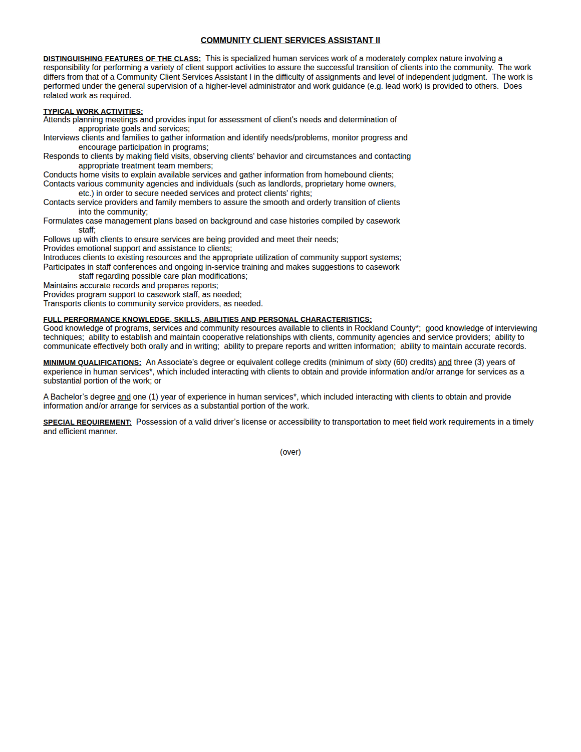COMMUNITY CLIENT SERVICES ASSISTANT II
DISTINGUISHING FEATURES OF THE CLASS: This is specialized human services work of a moderately complex nature involving a responsibility for performing a variety of client support activities to assure the successful transition of clients into the community. The work differs from that of a Community Client Services Assistant I in the difficulty of assignments and level of independent judgment. The work is performed under the general supervision of a higher-level administrator and work guidance (e.g. lead work) is provided to others. Does related work as required.
TYPICAL WORK ACTIVITIES:
Attends planning meetings and provides input for assessment of client's needs and determination ofappropriate goals and services;
Interviews clients and families to gather information and identify needs/problems, monitor progress andencourage participation in programs;
Responds to clients by making field visits, observing clients' behavior and circumstances and contactingappropriate treatment team members;
Conducts home visits to explain available services and gather information from homebound clients;
Contacts various community agencies and individuals (such as landlords, proprietary home owners,etc.) in order to secure needed services and protect clients' rights;
Contacts service providers and family members to assure the smooth and orderly transition of clientsinto the community;
Formulates case management plans based on background and case histories compiled by caseworkstaff;
Follows up with clients to ensure services are being provided and meet their needs;
Provides emotional support and assistance to clients;
Introduces clients to existing resources and the appropriate utilization of community support systems;
Participates in staff conferences and ongoing in-service training and makes suggestions to caseworkstaff regarding possible care plan modifications;
Maintains accurate records and prepares reports;
Provides program support to casework staff, as needed;
Transports clients to community service providers, as needed.
FULL PERFORMANCE KNOWLEDGE, SKILLS, ABILITIES AND PERSONAL CHARACTERISTICS:
Good knowledge of programs, services and community resources available to clients in Rockland County*; good knowledge of interviewing techniques; ability to establish and maintain cooperative relationships with clients, community agencies and service providers; ability to communicate effectively both orally and in writing; ability to prepare reports and written information; ability to maintain accurate records.
MINIMUM QUALIFICATIONS: An Associate’s degree or equivalent college credits (minimum of sixty (60) credits) and three (3) years of experience in human services*, which included interacting with clients to obtain and provide information and/or arrange for services as a substantial portion of the work; or
A Bachelor’s degree and one (1) year of experience in human services*, which included interacting with clients to obtain and provide information and/or arrange for services as a substantial portion of the work.
SPECIAL REQUIREMENT: Possession of a valid driver’s license or accessibility to transportation to meet field work requirements in a timely and efficient manner.
(over)